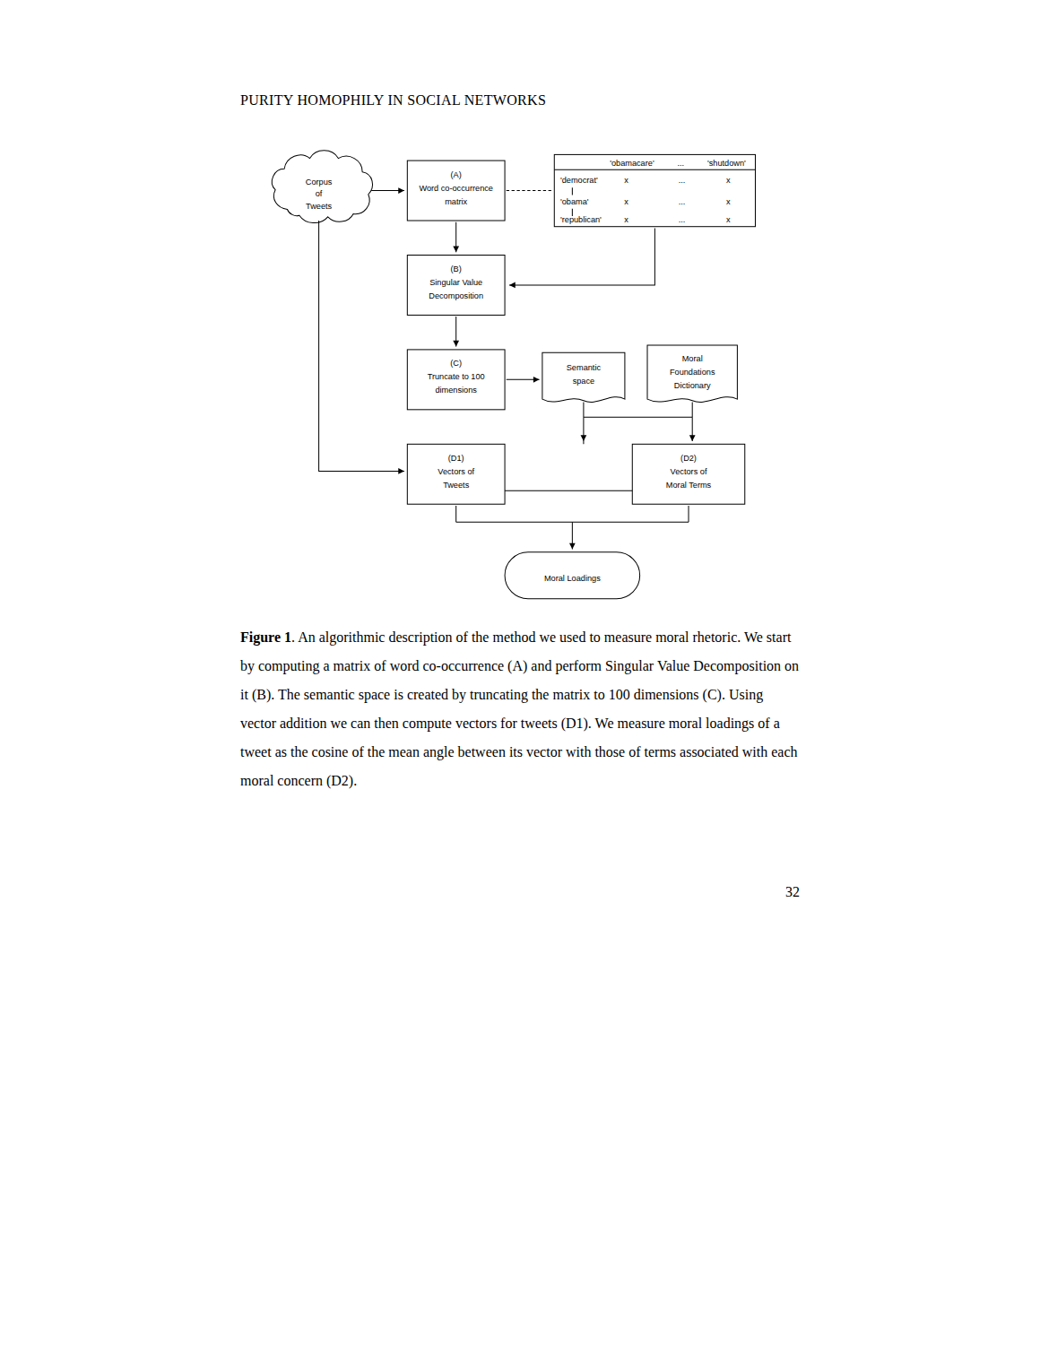PURITY HOMOPHILY IN SOCIAL NETWORKS
Flowchart of the method used to measure moral rhetoric A corpus of tweets feeds into a word co-occurrence matrix (A), which is shown as a table with rows 'democrat', 'obama', 'republican' and columns 'obamacare' through 'shutdown'. The matrix feeds Singular Value Decomposition (B), then truncation to 100 dimensions (C), producing a semantic space. The semantic space and the Moral Foundations Dictionary feed into vectors of tweets (D1) and vectors of moral terms (D2), which together yield moral loadings. Corpus of Tweets (A) Word co-occurrence matrix 'obamacare' ... 'shutdown' 'democrat' x ... x 'obama' x ... x 'republican' x ... x (B) Singular Value Decomposition (C) Truncate to 100 dimensions Semantic space Moral Foundations Dictionary (D1) Vectors of Tweets (D2) Vectors of Moral Terms Moral Loadings
Figure 1. An algorithmic description of the method we used to measure moral rhetoric. We start by computing a matrix of word co-occurrence (A) and perform Singular Value Decomposition on it (B). The semantic space is created by truncating the matrix to 100 dimensions (C). Using vector addition we can then compute vectors for tweets (D1). We measure moral loadings of a tweet as the cosine of the mean angle between its vector with those of terms associated with each moral concern (D2).
32